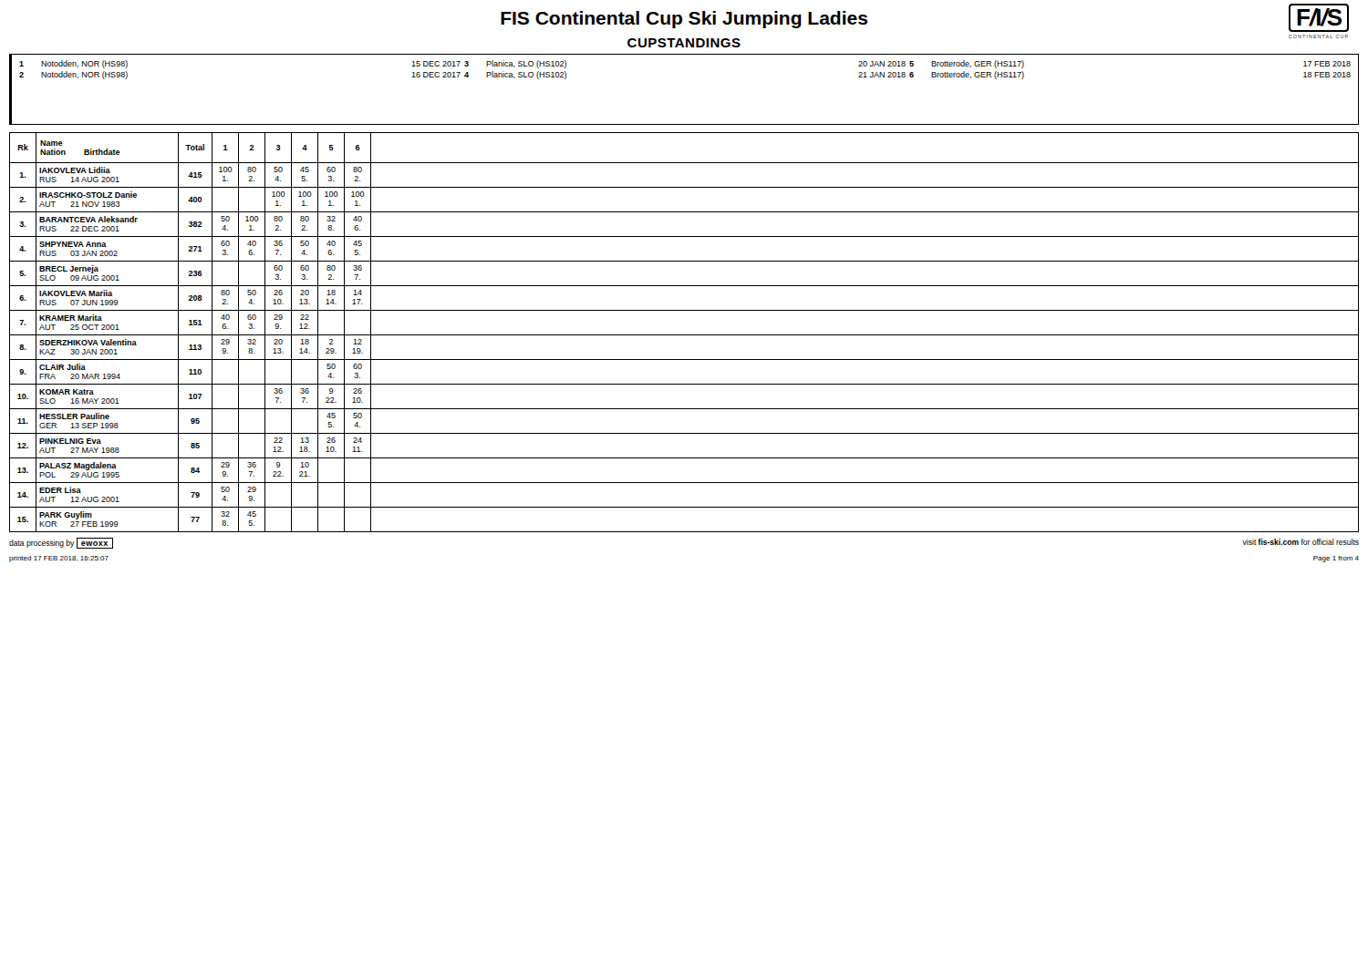F/I/S
CONTINENTAL CUP
FIS Continental Cup Ski Jumping Ladies
CUPSTANDINGS
| 1 | Notodden, NOR (HS98) | 15 DEC 2017 | 3 | Planica, SLO (HS102) | 20 JAN 2018 | 5 | Brotterode, GER (HS117) | 17 FEB 2018 |
| 2 | Notodden, NOR (HS98) | 16 DEC 2017 | 4 | Planica, SLO (HS102) | 21 JAN 2018 | 6 | Brotterode, GER (HS117) | 18 FEB 2018 |
| Rk | Name Nation Birthdate | Total | 1 | 2 | 3 | 4 | 5 | 6 | |
| --- | --- | --- | --- | --- | --- | --- | --- | --- | --- |
| 1. | IAKOVLEVA Lidiia RUS 14 AUG 2001 | 415 | 100 1. | 80 2. | 50 4. | 45 5. | 60 3. | 80 2. | |
| 2. | IRASCHKO-STOLZ Danie AUT 21 NOV 1983 | 400 | | | 100 1. | 100 1. | 100 1. | 100 1. | |
| 3. | BARANTCEVA Aleksandr RUS 22 DEC 2001 | 382 | 50 4. | 100 1. | 80 2. | 80 2. | 32 8. | 40 6. | |
| 4. | SHPYNEVA Anna RUS 03 JAN 2002 | 271 | 60 3. | 40 6. | 36 7. | 50 4. | 40 6. | 45 5. | |
| 5. | BRECL Jerneja SLO 09 AUG 2001 | 236 | | | 60 3. | 60 3. | 80 2. | 36 7. | |
| 6. | IAKOVLEVA Mariia RUS 07 JUN 1999 | 208 | 80 2. | 50 4. | 26 10. | 20 13. | 18 14. | 14 17. | |
| 7. | KRAMER Marita AUT 25 OCT 2001 | 151 | 40 6. | 60 3. | 29 9. | 22 12. | | | |
| 8. | SDERZHIKOVA Valentina KAZ 30 JAN 2001 | 113 | 29 9. | 32 8. | 20 13. | 18 14. | 2 29. | 12 19. | |
| 9. | CLAIR Julia FRA 20 MAR 1994 | 110 | | | | | 50 4. | 60 3. | |
| 10. | KOMAR Katra SLO 16 MAY 2001 | 107 | | | 36 7. | 36 7. | 9 22. | 26 10. | |
| 11. | HESSLER Pauline GER 13 SEP 1998 | 95 | | | | | 45 5. | 50 4. | |
| 12. | PINKELNIG Eva AUT 27 MAY 1988 | 85 | | | 22 12. | 13 18. | 26 10. | 24 11. | |
| 13. | PALASZ Magdalena POL 29 AUG 1995 | 84 | 29 9. | 36 7. | 9 22. | 10 21. | | | |
| 14. | EDER Lisa AUT 12 AUG 2001 | 79 | 50 4. | 29 9. | | | | | |
| 15. | PARK Guylim KOR 27 FEB 1999 | 77 | 32 8. | 45 5. | | | | | |
data processing by ewoxx
visit fis-ski.com for official results
printed 17 FEB 2018, 16:25:07
Page 1 from 4